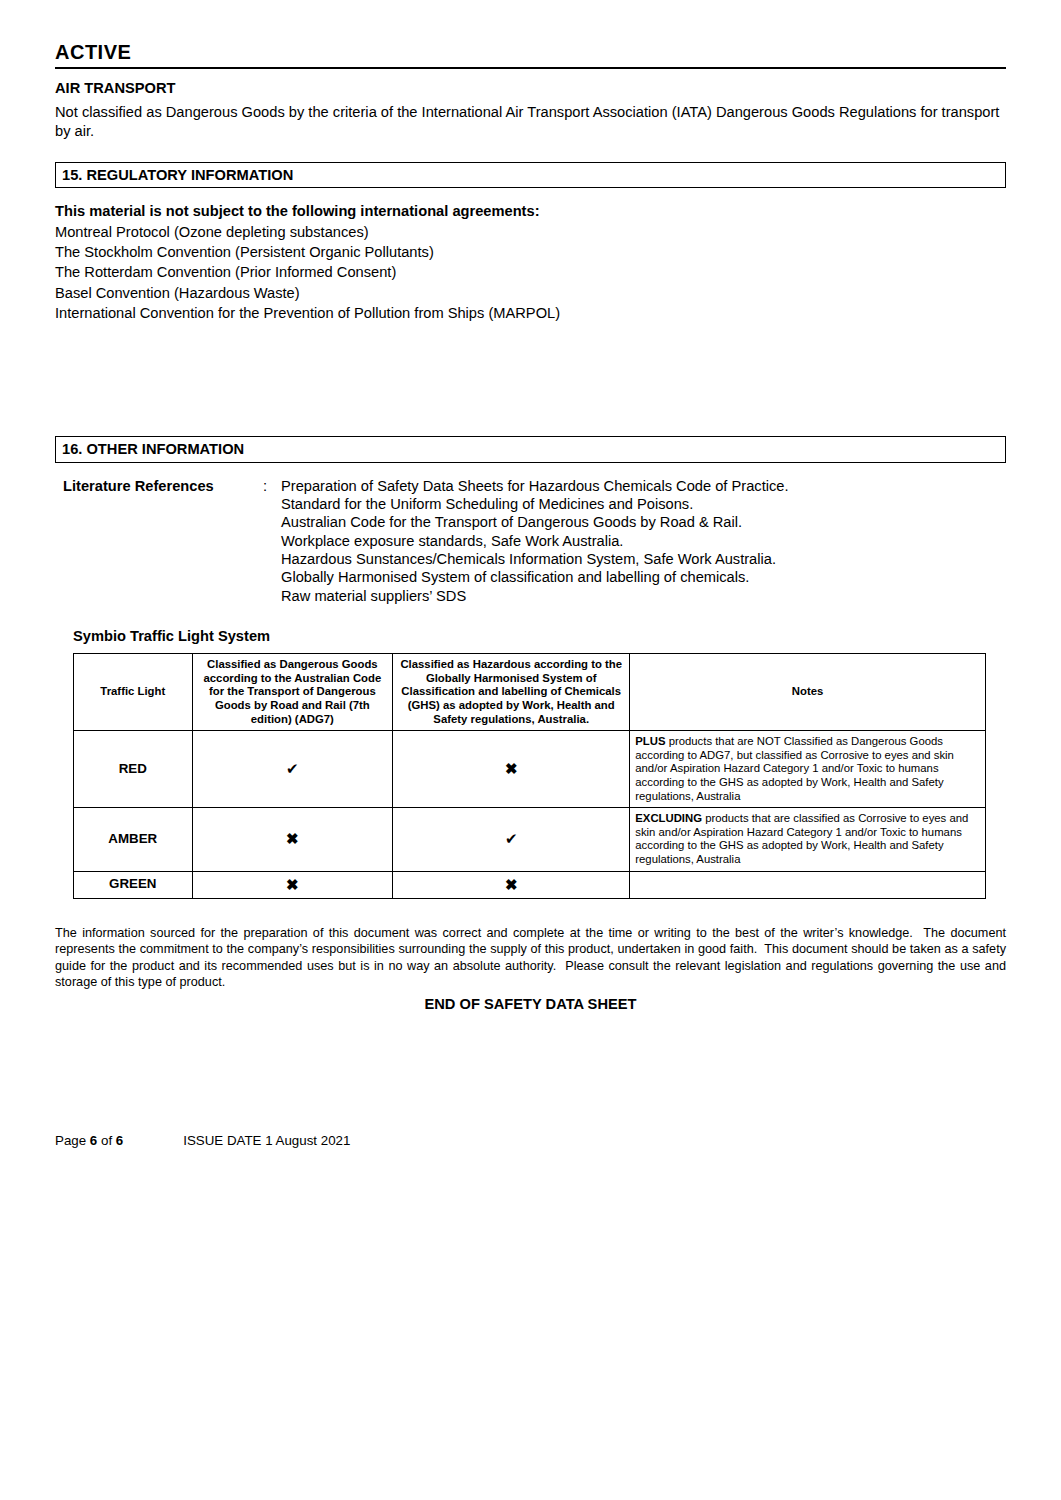ACTIVE
AIR TRANSPORT
Not classified as Dangerous Goods by the criteria of the International Air Transport Association (IATA) Dangerous Goods Regulations for transport by air.
15. REGULATORY INFORMATION
This material is not subject to the following international agreements:
Montreal Protocol (Ozone depleting substances)
The Stockholm Convention (Persistent Organic Pollutants)
The Rotterdam Convention (Prior Informed Consent)
Basel Convention (Hazardous Waste)
International Convention for the Prevention of Pollution from Ships (MARPOL)
16. OTHER INFORMATION
| Literature References | : | Preparation of Safety Data Sheets for Hazardous Chemicals Code of Practice. Standard for the Uniform Scheduling of Medicines and Poisons. Australian Code for the Transport of Dangerous Goods by Road & Rail. Workplace exposure standards, Safe Work Australia. Hazardous Sunstances/Chemicals Information System, Safe Work Australia. Globally Harmonised System of classification and labelling of chemicals. Raw material suppliers’ SDS |
Symbio Traffic Light System
| Traffic Light | Classified as Dangerous Goods according to the Australian Code for the Transport of Dangerous Goods by Road and Rail (7th edition) (ADG7) | Classified as Hazardous according to the Globally Harmonised System of Classification and labelling of Chemicals (GHS) as adopted by Work, Health and Safety regulations, Australia. | Notes |
| --- | --- | --- | --- |
| RED | ✔ | ✖ | PLUS products that are NOT Classified as Dangerous Goods according to ADG7, but classified as Corrosive to eyes and skin and/or Aspiration Hazard Category 1 and/or Toxic to humans according to the GHS as adopted by Work, Health and Safety regulations, Australia |
| AMBER | ✖ | ✔ | EXCLUDING products that are classified as Corrosive to eyes and skin and/or Aspiration Hazard Category 1 and/or Toxic to humans according to the GHS as adopted by Work, Health and Safety regulations, Australia |
| GREEN | ✖ | ✖ | |
The information sourced for the preparation of this document was correct and complete at the time or writing to the best of the writer’s knowledge. The document represents the commitment to the company’s responsibilities surrounding the supply of this product, undertaken in good faith. This document should be taken as a safety guide for the product and its recommended uses but is in no way an absolute authority. Please consult the relevant legislation and regulations governing the use and storage of this type of product.
END OF SAFETY DATA SHEET
Page 6 of 6 ISSUE DATE 1 August 2021